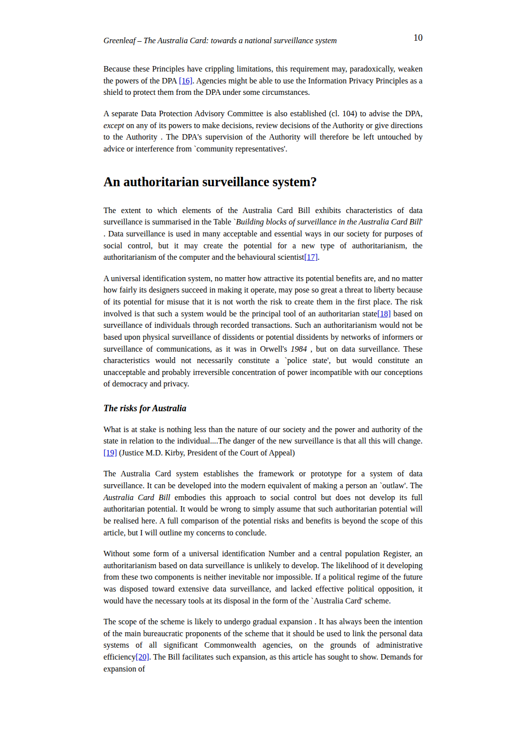Greenleaf – The Australia Card: towards a national surveillance system
10
Because these Principles have crippling limitations, this requirement may, paradoxically, weaken the powers of the DPA [16]. Agencies might be able to use the Information Privacy Principles as a shield to protect them from the DPA under some circumstances.
A separate Data Protection Advisory Committee is also established (cl. 104) to advise the DPA, except on any of its powers to make decisions, review decisions of the Authority or give directions to the Authority . The DPA's supervision of the Authority will therefore be left untouched by advice or interference from `community representatives'.
An authoritarian surveillance system?
The extent to which elements of the Australia Card Bill exhibits characteristics of data surveillance is summarised in the Table `Building blocks of surveillance in the Australia Card Bill' . Data surveillance is used in many acceptable and essential ways in our society for purposes of social control, but it may create the potential for a new type of authoritarianism, the authoritarianism of the computer and the behavioural scientist[17].
A universal identification system, no matter how attractive its potential benefits are, and no matter how fairly its designers succeed in making it operate, may pose so great a threat to liberty because of its potential for misuse that it is not worth the risk to create them in the first place. The risk involved is that such a system would be the principal tool of an authoritarian state[18] based on surveillance of individuals through recorded transactions. Such an authoritarianism would not be based upon physical surveillance of dissidents or potential dissidents by networks of informers or surveillance of communications, as it was in Orwell's 1984 , but on data surveillance. These characteristics would not necessarily constitute a `police state', but would constitute an unacceptable and probably irreversible concentration of power incompatible with our conceptions of democracy and privacy.
The risks for Australia
What is at stake is nothing less than the nature of our society and the power and authority of the state in relation to the individual....The danger of the new surveillance is that all this will change.[19] (Justice M.D. Kirby, President of the Court of Appeal)
The Australia Card system establishes the framework or prototype for a system of data surveillance. It can be developed into the modern equivalent of making a person an `outlaw'. The Australia Card Bill embodies this approach to social control but does not develop its full authoritarian potential. It would be wrong to simply assume that such authoritarian potential will be realised here. A full comparison of the potential risks and benefits is beyond the scope of this article, but I will outline my concerns to conclude.
Without some form of a universal identification Number and a central population Register, an authoritarianism based on data surveillance is unlikely to develop. The likelihood of it developing from these two components is neither inevitable nor impossible. If a political regime of the future was disposed toward extensive data surveillance, and lacked effective political opposition, it would have the necessary tools at its disposal in the form of the `Australia Card' scheme.
The scope of the scheme is likely to undergo gradual expansion . It has always been the intention of the main bureaucratic proponents of the scheme that it should be used to link the personal data systems of all significant Commonwealth agencies, on the grounds of administrative efficiency[20]. The Bill facilitates such expansion, as this article has sought to show. Demands for expansion of